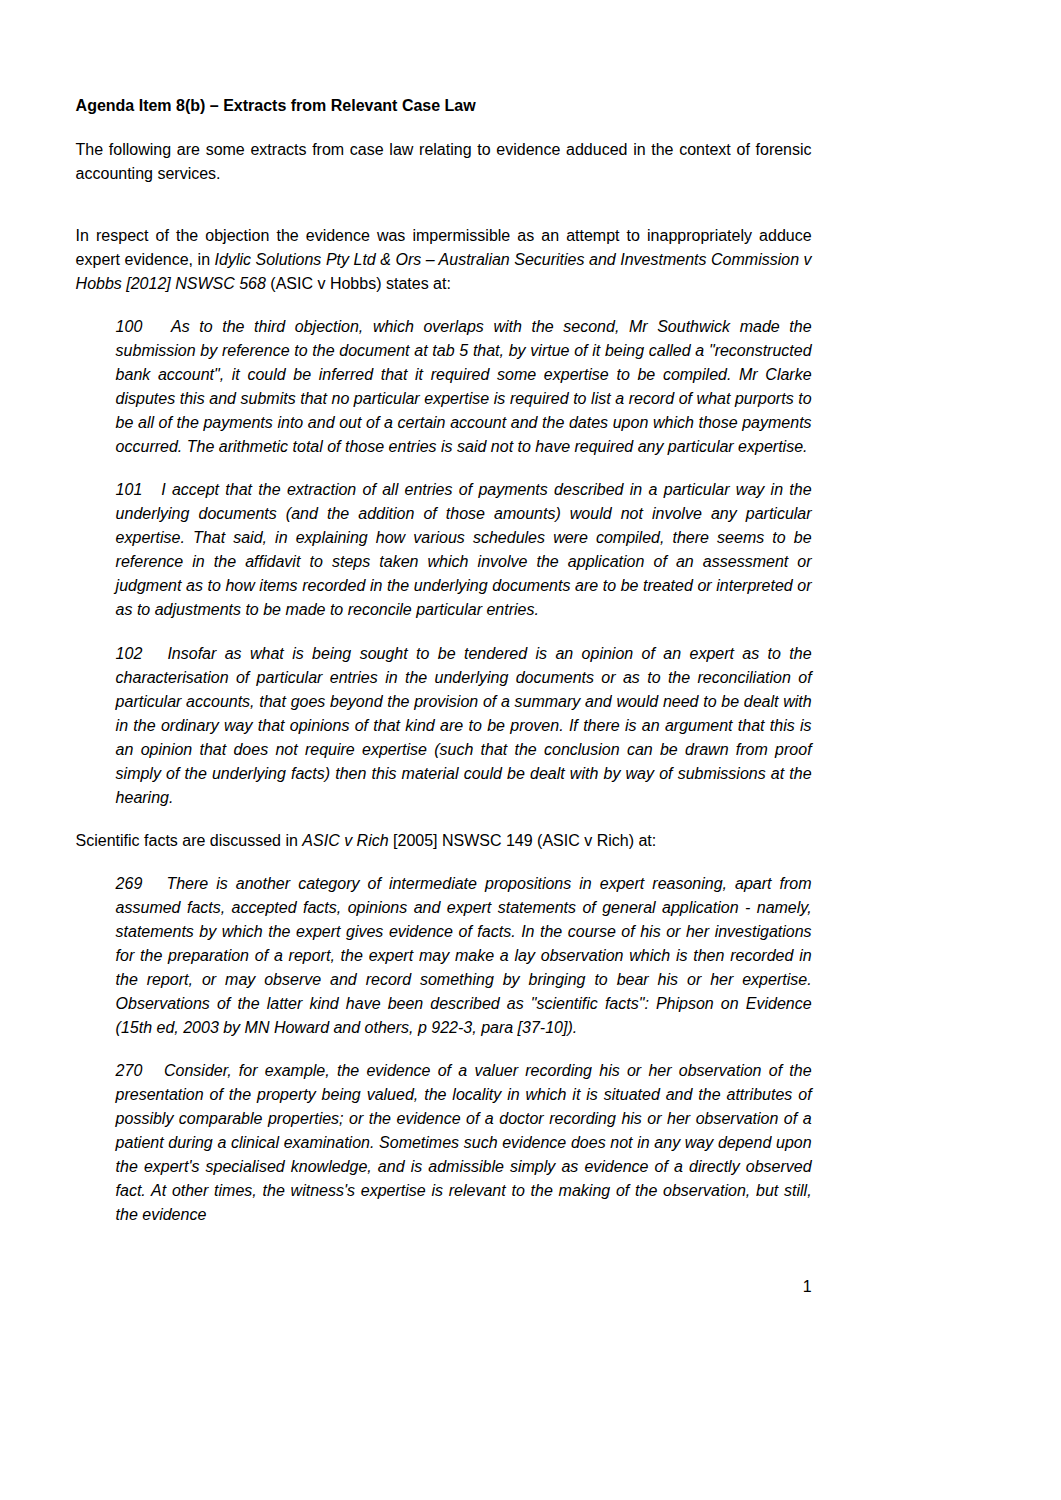Agenda Item 8(b) – Extracts from Relevant Case Law
The following are some extracts from case law relating to evidence adduced in the context of forensic accounting services.
In respect of the objection the evidence was impermissible as an attempt to inappropriately adduce expert evidence, in Idylic Solutions Pty Ltd & Ors – Australian Securities and Investments Commission v Hobbs [2012] NSWSC 568 (ASIC v Hobbs) states at:
100 As to the third objection, which overlaps with the second, Mr Southwick made the submission by reference to the document at tab 5 that, by virtue of it being called a "reconstructed bank account", it could be inferred that it required some expertise to be compiled. Mr Clarke disputes this and submits that no particular expertise is required to list a record of what purports to be all of the payments into and out of a certain account and the dates upon which those payments occurred. The arithmetic total of those entries is said not to have required any particular expertise.
101 I accept that the extraction of all entries of payments described in a particular way in the underlying documents (and the addition of those amounts) would not involve any particular expertise. That said, in explaining how various schedules were compiled, there seems to be reference in the affidavit to steps taken which involve the application of an assessment or judgment as to how items recorded in the underlying documents are to be treated or interpreted or as to adjustments to be made to reconcile particular entries.
102 Insofar as what is being sought to be tendered is an opinion of an expert as to the characterisation of particular entries in the underlying documents or as to the reconciliation of particular accounts, that goes beyond the provision of a summary and would need to be dealt with in the ordinary way that opinions of that kind are to be proven. If there is an argument that this is an opinion that does not require expertise (such that the conclusion can be drawn from proof simply of the underlying facts) then this material could be dealt with by way of submissions at the hearing.
Scientific facts are discussed in ASIC v Rich [2005] NSWSC 149 (ASIC v Rich) at:
269 There is another category of intermediate propositions in expert reasoning, apart from assumed facts, accepted facts, opinions and expert statements of general application - namely, statements by which the expert gives evidence of facts. In the course of his or her investigations for the preparation of a report, the expert may make a lay observation which is then recorded in the report, or may observe and record something by bringing to bear his or her expertise. Observations of the latter kind have been described as "scientific facts": Phipson on Evidence (15th ed, 2003 by MN Howard and others, p 922-3, para [37-10]).
270 Consider, for example, the evidence of a valuer recording his or her observation of the presentation of the property being valued, the locality in which it is situated and the attributes of possibly comparable properties; or the evidence of a doctor recording his or her observation of a patient during a clinical examination. Sometimes such evidence does not in any way depend upon the expert's specialised knowledge, and is admissible simply as evidence of a directly observed fact. At other times, the witness's expertise is relevant to the making of the observation, but still, the evidence
1